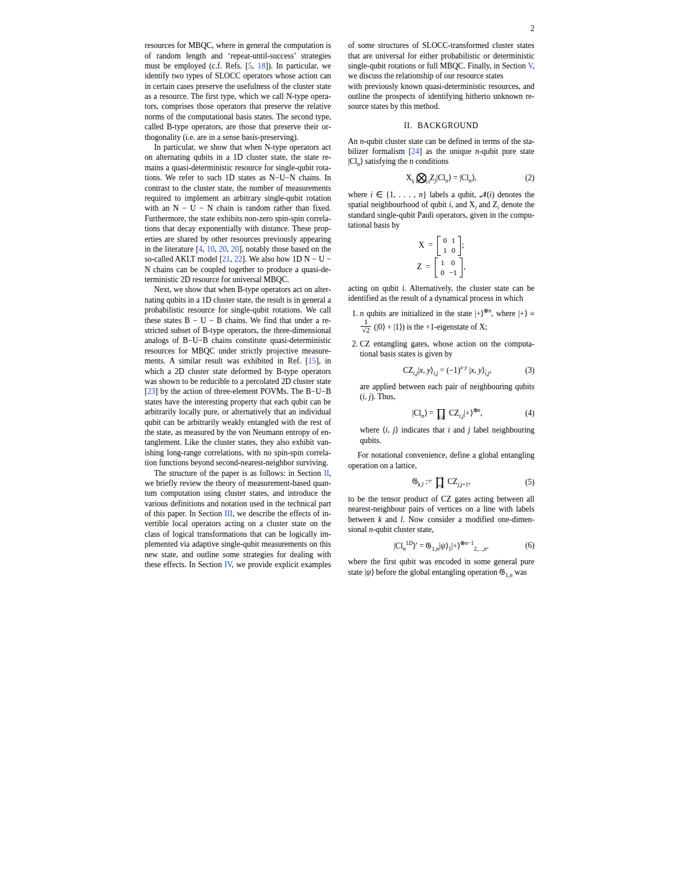2
resources for MBQC, where in general the computation is of random length and ‘repeat-until-success’ strategies must be employed (c.f. Refs. [5, 18]). In particular, we identify two types of SLOCC operators whose action can in certain cases preserve the usefulness of the cluster state as a resource. The first type, which we call N-type operators, comprises those operators that preserve the relative norms of the computational basis states. The second type, called B-type operators, are those that preserve their orthogonality (i.e. are in a sense basis-preserving).
In particular, we show that when N-type operators act on alternating qubits in a 1D cluster state, the state remains a quasi-deterministic resource for single-qubit rotations. We refer to such 1D states as N−U−N chains. In contrast to the cluster state, the number of measurements required to implement an arbitrary single-qubit rotation with an N − U − N chain is random rather than fixed. Furthermore, the state exhibits non-zero spin-spin correlations that decay exponentially with distance. These properties are shared by other resources previously appearing in the literature [4, 10, 20, 20], notably those based on the so-called AKLT model [21, 22]. We also how 1D N − U − N chains can be coupled together to produce a quasi-deterministic 2D resource for universal MBQC.
Next, we show that when B-type operators act on alternating qubits in a 1D cluster state, the result is in general a probabilistic resource for single-qubit rotations. We call these states B − U − B chains. We find that under a restricted subset of B-type operators, the three-dimensional analogs of B−U−B chains constitute quasi-deterministic resources for MBQC under strictly projective measurements. A similar result was exhibited in Ref. [15], in which a 2D cluster state deformed by B-type operators was shown to be reducible to a percolated 2D cluster state [23] by the action of three-element POVMs. The B−U−B states have the interesting property that each qubit can be arbitrarily locally pure, or alternatively that an individual qubit can be arbitrarily weakly entangled with the rest of the state, as measured by the von Neumann entropy of entanglement. Like the cluster states, they also exhibit vanishing long-range correlations, with no spin-spin correlation functions beyond second-nearest-neighbor surviving.
The structure of the paper is as follows: in Section II, we briefly review the theory of measurement-based quantum computation using cluster states, and introduce the various definitions and notation used in the technical part of this paper. In Section III, we describe the effects of invertible local operators acting on a cluster state on the class of logical transformations that can be logically implemented via adaptive single-qubit measurements on this new state, and outline some strategies for dealing with these effects. In Section IV, we provide explicit examples of some structures of SLOCC-transformed cluster states that are universal for either probabilistic or deterministic single-qubit rotations or full MBQC. Finally, in Section V, we discuss the relationship of our resource states
with previously known quasi-deterministic resources, and outline the prospects of identifying hitherto unknown resource states by this method.
II. Background
An n-qubit cluster state can be defined in terms of the stabilizer formalism [24] as the unique n-qubit pure state |Cln⟩ satisfying the n conditions
Xi ⨂j ∈ 𝒩(i) Zj|Cln⟩ = |Cln⟩, (2)
where i ∈ {1, . . . , n} labels a qubit, 𝒩(i) denotes the spatial neighbourhood of qubit i, and Xi and Zi denote the standard single-qubit Pauli operators, given in the computational basis by
X =
| 0 | 1 |
| 1 | 0 |
; Z =
| 1 | 0 |
| 0 | −1 |
,
acting on qubit i. Alternatively, the cluster state can be identified as the result of a dynamical process in which
n qubits are initialized in the state |+⟩⊗n, where |+⟩ ≡ 1√2 (|0⟩ + |1⟩) is the +1-eigenstate of X;
CZ entangling gates, whose action on the computational basis states is given by
CZi,j|x, y⟩i,j = (−1)x·y |x, y⟩i,j, (3)
are applied between each pair of neighbouring qubits (i, j). Thus,
|Cln⟩ = ∏⟨i,j⟩ CZi,j|+⟩⊗n, (4)
where ⟨i, j⟩ indicates that i and j label neighbouring qubits.
For notational convenience, define a global entangling operation on a lattice,
𝔊k,l := ∏l−1 j=k CZj,j+1, (5)
to be the tensor product of CZ gates acting between all nearest-neighbour pairs of vertices on a line with labels between k and l. Now consider a modified one-dimensional n-qubit cluster state,
|Cln1D⟩′ = 𝔊1,n|ψ⟩1|+⟩⊗n−12,...,n. (6)
where the first qubit was encoded in some general pure state |ψ⟩ before the global entangling operation 𝔊1,n was